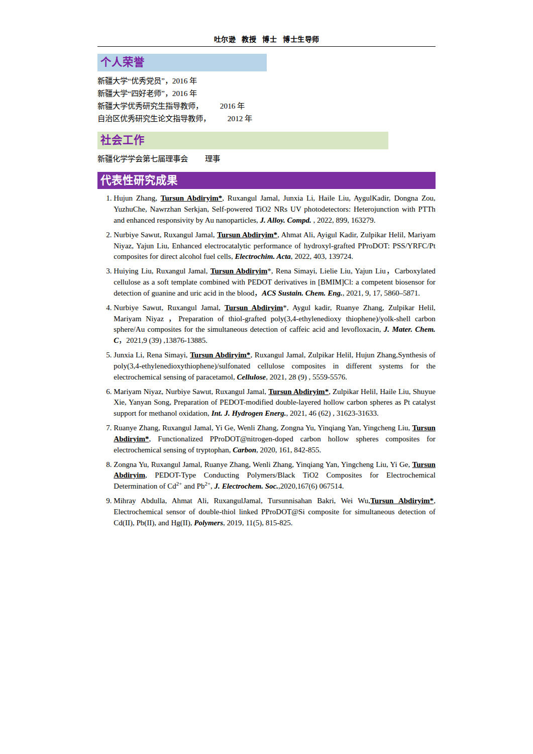吐尔逊 教授 博士 博士生导师
个人荣誉
新疆大学“优秀党员”，2016 年
新疆大学“四好老师”，2016 年
新疆大学优秀研究生指导教师， 2016 年
自治区优秀研究生论文指导教师， 2012 年
社会工作
新疆化学学会第七届理事会 理事
代表性研究成果
Hujun Zhang, Tursun Abdiryim*, Ruxangul Jamal, Junxia Li, Haile Liu, AygulKadir, Dongna Zou, YuzhuChe, Nawrzhan Serkjan, Self-powered TiO2 NRs UV photodetectors: Heterojunction with PTTh and enhanced responsivity by Au nanoparticles, J. Alloy. Compd. , 2022, 899, 163279.
Nurbiye Sawut, Ruxangul Jamal, Tursun Abdiryim*, Ahmat Ali, Ayigul Kadir, Zulpikar Helil, Mariyam Niyaz, Yajun Liu, Enhanced electrocatalytic performance of hydroxyl-grafted PProDOT: PSS/YRFC/Pt composites for direct alcohol fuel cells, Electrochim. Acta, 2022, 403, 139724.
Huiying Liu, Ruxangul Jamal, Tursun Abdiryim*, Rena Simayi, Lielie Liu, Yajun Liu，Carboxylated cellulose as a soft template combined with PEDOT derivatives in [BMIM]Cl: a competent biosensor for detection of guanine and uric acid in the blood，ACS Sustain. Chem. Eng., 2021, 9, 17, 5860–5871.
Nurbiye Sawut, Ruxangul Jamal, Tursun Abdiryim*, Aygul kadir, Ruanye Zhang, Zulpikar Helil, Mariyam Niyaz ，Preparation of thiol-grafted poly(3,4-ethylenedioxy thiophene)/yolk-shell carbon sphere/Au composites for the simultaneous detection of caffeic acid and levofloxacin, J. Mater. Chem. C，2021,9 (39) ,13876-13885.
Junxia Li, Rena Simayi, Tursun Abdiryim*, Ruxangul Jamal, Zulpikar Helil, Hujun Zhang,Synthesis of poly(3,4-ethylenedioxythiophene)/sulfonated cellulose composites in different systems for the electrochemical sensing of paracetamol, Cellulose, 2021, 28 (9) , 5559-5576.
Mariyam Niyaz, Nurbiye Sawut, Ruxangul Jamal, Tursun Abdiryim*, Zulpikar Helil, Haile Liu, Shuyue Xie, Yanyan Song, Preparation of PEDOT-modified double-layered hollow carbon spheres as Pt catalyst support for methanol oxidation, Int. J. Hydrogen Energ., 2021, 46 (62) , 31623-31633.
Ruanye Zhang, Ruxangul Jamal, Yi Ge, Wenli Zhang, Zongna Yu, Yinqiang Yan, Yingcheng Liu, Tursun Abdiryim*, Functionalized PProDOT@nitrogen-doped carbon hollow spheres composites for electrochemical sensing of tryptophan, Carbon, 2020, 161, 842-855.
Zongna Yu, Ruxangul Jamal, Ruanye Zhang, Wenli Zhang, Yinqiang Yan, Yingcheng Liu, Yi Ge, Tursun Abdiryim, PEDOT-Type Conducting Polymers/Black TiO2 Composites for Electrochemical Determination of Cd2+ and Pb2+, J. Electrochem. Soc.,2020,167(6) 067514.
Mihray Abdulla, Ahmat Ali, RuxangulJamal, Tursunnisahan Bakri, Wei Wu,Tursun Abdiryim*, Electrochemical sensor of double-thiol linked PProDOT@Si composite for simultaneous detection of Cd(II), Pb(II), and Hg(II), Polymers, 2019, 11(5), 815-825.